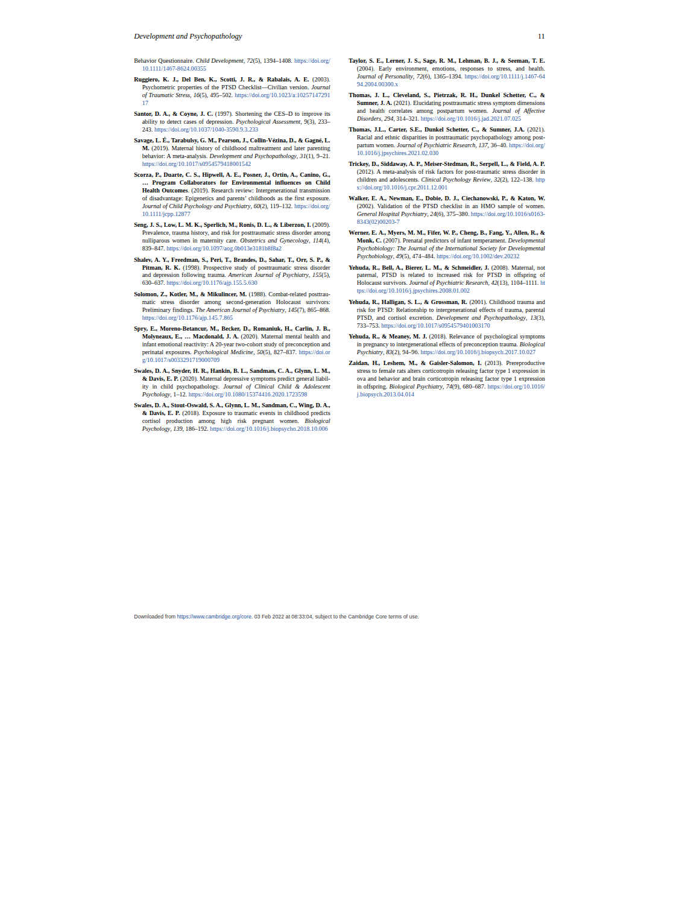Development and Psychopathology 11
Behavior Questionnaire. Child Development, 72(5), 1394–1408. https://doi.org/10.1111/1467-8624.00355
Ruggiero, K. J., Del Ben, K., Scotti, J. R., & Rabalais, A. E. (2003). Psychometric properties of the PTSD Checklist—Civilian version. Journal of Traumatic Stress, 16(5), 495–502. https://doi.org/10.1023/a:1025714729117
Santor, D. A., & Coyne, J. C. (1997). Shortening the CES–D to improve its ability to detect cases of depression. Psychological Assessment, 9(3), 233–243. https://doi.org/10.1037/1040-3590.9.3.233
Savage, L. É., Tarabulsy, G. M., Pearson, J., Collin-Vézina, D., & Gagné, L. M. (2019). Maternal history of childhood maltreatment and later parenting behavior: A meta-analysis. Development and Psychopathology, 31(1), 9–21. https://doi.org/10.1017/s0954579418001542
Scorza, P., Duarte, C. S., Hipwell, A. E., Posner, J., Ortin, A., Canino, G., … Program Collaborators for Environmental influences on Child Health Outcomes. (2019). Research review: Intergenerational transmission of disadvantage: Epigenetics and parents’ childhoods as the first exposure. Journal of Child Psychology and Psychiatry, 60(2), 119–132. https://doi.org/10.1111/jcpp.12877
Seng, J. S., Low, L. M. K., Sperlich, M., Ronis, D. L., & Liberzon, I. (2009). Prevalence, trauma history, and risk for posttraumatic stress disorder among nulliparous women in maternity care. Obstetrics and Gynecology, 114(4), 839–847. https://doi.org/10.1097/aog.0b013e3181b8f8a2
Shalev, A. Y., Freedman, S., Peri, T., Brandes, D., Sahar, T., Orr, S. P., & Pitman, R. K. (1998). Prospective study of posttraumatic stress disorder and depression following trauma. American Journal of Psychiatry, 155(5), 630–637. https://doi.org/10.1176/ajp.155.5.630
Solomon, Z., Kotler, M., & Mikulincer, M. (1988). Combat-related posttraumatic stress disorder among second-generation Holocaust survivors: Preliminary findings. The American Journal of Psychiatry, 145(7), 865–868. https://doi.org/10.1176/ajp.145.7.865
Spry, E., Moreno-Betancur, M., Becker, D., Romaniuk, H., Carlin, J. B., Molyneaux, E., … Macdonald, J. A. (2020). Maternal mental health and infant emotional reactivity: A 20-year two-cohort study of preconception and perinatal exposures. Psychological Medicine, 50(5), 827–837. https://doi.org/10.1017/s0033291719000709
Swales, D. A., Snyder, H. R., Hankin, B. L., Sandman, C. A., Glynn, L. M., & Davis, E. P. (2020). Maternal depressive symptoms predict general liability in child psychopathology. Journal of Clinical Child & Adolescent Psychology, 1–12. https://doi.org/10.1080/15374416.2020.1723598
Swales, D. A., Stout-Oswald, S. A., Glynn, L. M., Sandman, C., Wing, D. A., & Davis, E. P. (2018). Exposure to traumatic events in childhood predicts cortisol production among high risk pregnant women. Biological Psychology, 139, 186–192. https://doi.org/10.1016/j.biopsycho.2018.10.006
Taylor, S. E., Lerner, J. S., Sage, R. M., Lehman, B. J., & Seeman, T. E. (2004). Early environment, emotions, responses to stress, and health. Journal of Personality, 72(6), 1365–1394. https://doi.org/10.1111/j.1467-6494.2004.00300.x
Thomas, J. L., Cleveland, S., Pietrzak, R. H., Dunkel Schetter, C., & Sumner, J. A. (2021). Elucidating posttraumatic stress symptom dimensions and health correlates among postpartum women. Journal of Affective Disorders, 294, 314–321. https://doi.org/10.1016/j.jad.2021.07.025
Thomas, J.L., Carter, S.E., Dunkel Schetter, C., & Sumner, J.A. (2021). Racial and ethnic disparities in posttraumatic psychopathology among postpartum women. Journal of Psychiatric Research, 137, 36–40. https://doi.org/10.1016/j.jpsychires.2021.02.030
Trickey, D., Siddaway, A. P., Meiser-Stedman, R., Serpell, L., & Field, A. P. (2012). A meta-analysis of risk factors for post-traumatic stress disorder in children and adolescents. Clinical Psychology Review, 32(2), 122–138. https://doi.org/10.1016/j.cpr.2011.12.001
Walker, E. A., Newman, E., Dobie, D. J., Ciechanowski, P., & Katon, W. (2002). Validation of the PTSD checklist in an HMO sample of women. General Hospital Psychiatry, 24(6), 375–380. https://doi.org/10.1016/s0163-8343(02)00203-7
Werner, E. A., Myers, M. M., Fifer, W. P., Cheng, B., Fang, Y., Allen, R., & Monk, C. (2007). Prenatal predictors of infant temperament. Developmental Psychobiology: The Journal of the International Society for Developmental Psychobiology, 49(5), 474–484. https://doi.org/10.1002/dev.20232
Yehuda, R., Bell, A., Bierer, L. M., & Schmeidler, J. (2008). Maternal, not paternal, PTSD is related to increased risk for PTSD in offspring of Holocaust survivors. Journal of Psychiatric Research, 42(13), 1104–1111. https://doi.org/10.1016/j.jpsychires.2008.01.002
Yehuda, R., Halligan, S. L., & Grossman, R. (2001). Childhood trauma and risk for PTSD: Relationship to intergenerational effects of trauma, parental PTSD, and cortisol excretion. Development and Psychopathology, 13(3), 733–753. https://doi.org/10.1017/s0954579401003170
Yehuda, R., & Meaney, M. J. (2018). Relevance of psychological symptoms in pregnancy to intergenerational effects of preconception trauma. Biological Psychiatry, 83(2), 94–96. https://doi.org/10.1016/j.biopsych.2017.10.027
Zaidan, H., Leshem, M., & Gaisler-Salomon, I. (2013). Prereproductive stress to female rats alters corticotropin releasing factor type 1 expression in ova and behavior and brain corticotropin releasing factor type 1 expression in offspring. Biological Psychiatry, 74(9), 680–687. https://doi.org/10.1016/j.biopsych.2013.04.014
Downloaded from https://www.cambridge.org/core. 03 Feb 2022 at 08:33:04, subject to the Cambridge Core terms of use.